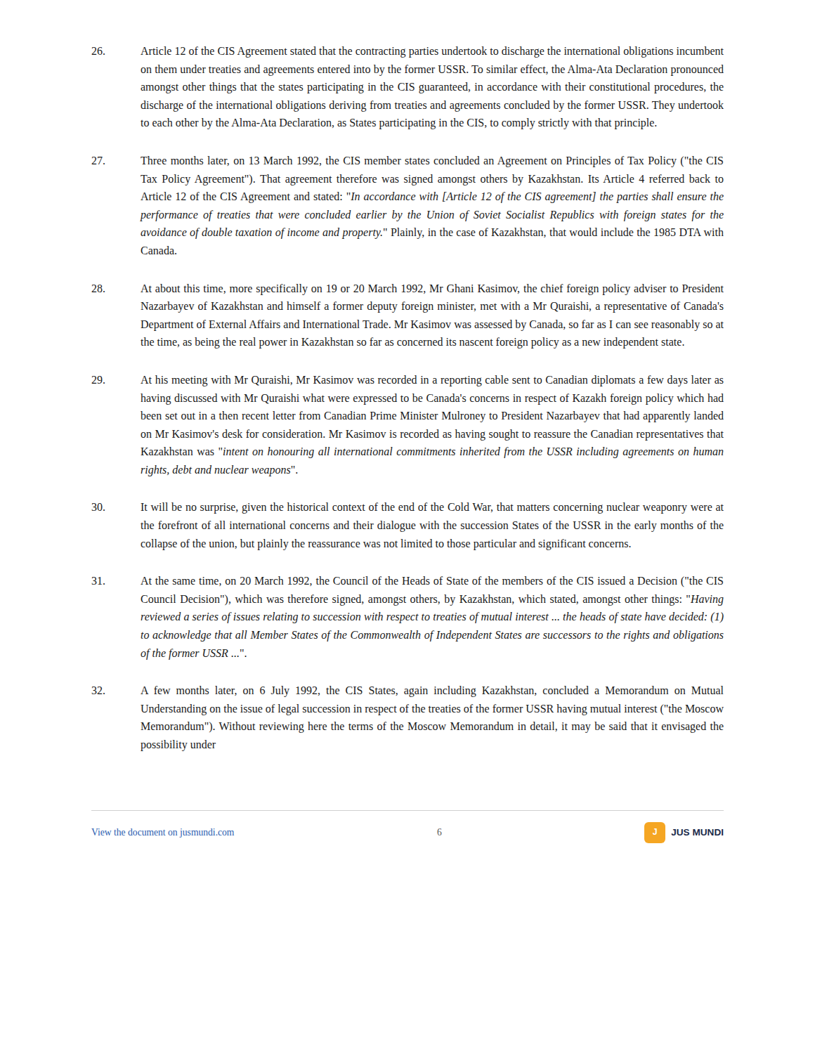Article 12 of the CIS Agreement stated that the contracting parties undertook to discharge the international obligations incumbent on them under treaties and agreements entered into by the former USSR. To similar effect, the Alma-Ata Declaration pronounced amongst other things that the states participating in the CIS guaranteed, in accordance with their constitutional procedures, the discharge of the international obligations deriving from treaties and agreements concluded by the former USSR. They undertook to each other by the Alma-Ata Declaration, as States participating in the CIS, to comply strictly with that principle.
Three months later, on 13 March 1992, the CIS member states concluded an Agreement on Principles of Tax Policy ("the CIS Tax Policy Agreement"). That agreement therefore was signed amongst others by Kazakhstan. Its Article 4 referred back to Article 12 of the CIS Agreement and stated: "In accordance with [Article 12 of the CIS agreement] the parties shall ensure the performance of treaties that were concluded earlier by the Union of Soviet Socialist Republics with foreign states for the avoidance of double taxation of income and property." Plainly, in the case of Kazakhstan, that would include the 1985 DTA with Canada.
At about this time, more specifically on 19 or 20 March 1992, Mr Ghani Kasimov, the chief foreign policy adviser to President Nazarbayev of Kazakhstan and himself a former deputy foreign minister, met with a Mr Quraishi, a representative of Canada's Department of External Affairs and International Trade. Mr Kasimov was assessed by Canada, so far as I can see reasonably so at the time, as being the real power in Kazakhstan so far as concerned its nascent foreign policy as a new independent state.
At his meeting with Mr Quraishi, Mr Kasimov was recorded in a reporting cable sent to Canadian diplomats a few days later as having discussed with Mr Quraishi what were expressed to be Canada's concerns in respect of Kazakh foreign policy which had been set out in a then recent letter from Canadian Prime Minister Mulroney to President Nazarbayev that had apparently landed on Mr Kasimov's desk for consideration. Mr Kasimov is recorded as having sought to reassure the Canadian representatives that Kazakhstan was "intent on honouring all international commitments inherited from the USSR including agreements on human rights, debt and nuclear weapons".
It will be no surprise, given the historical context of the end of the Cold War, that matters concerning nuclear weaponry were at the forefront of all international concerns and their dialogue with the succession States of the USSR in the early months of the collapse of the union, but plainly the reassurance was not limited to those particular and significant concerns.
At the same time, on 20 March 1992, the Council of the Heads of State of the members of the CIS issued a Decision ("the CIS Council Decision"), which was therefore signed, amongst others, by Kazakhstan, which stated, amongst other things: "Having reviewed a series of issues relating to succession with respect to treaties of mutual interest ... the heads of state have decided: (1) to acknowledge that all Member States of the Commonwealth of Independent States are successors to the rights and obligations of the former USSR ...".
A few months later, on 6 July 1992, the CIS States, again including Kazakhstan, concluded a Memorandum on Mutual Understanding on the issue of legal succession in respect of the treaties of the former USSR having mutual interest ("the Moscow Memorandum"). Without reviewing here the terms of the Moscow Memorandum in detail, it may be said that it envisaged the possibility under
View the document on jusmundi.com 6 JJUS MUNDI